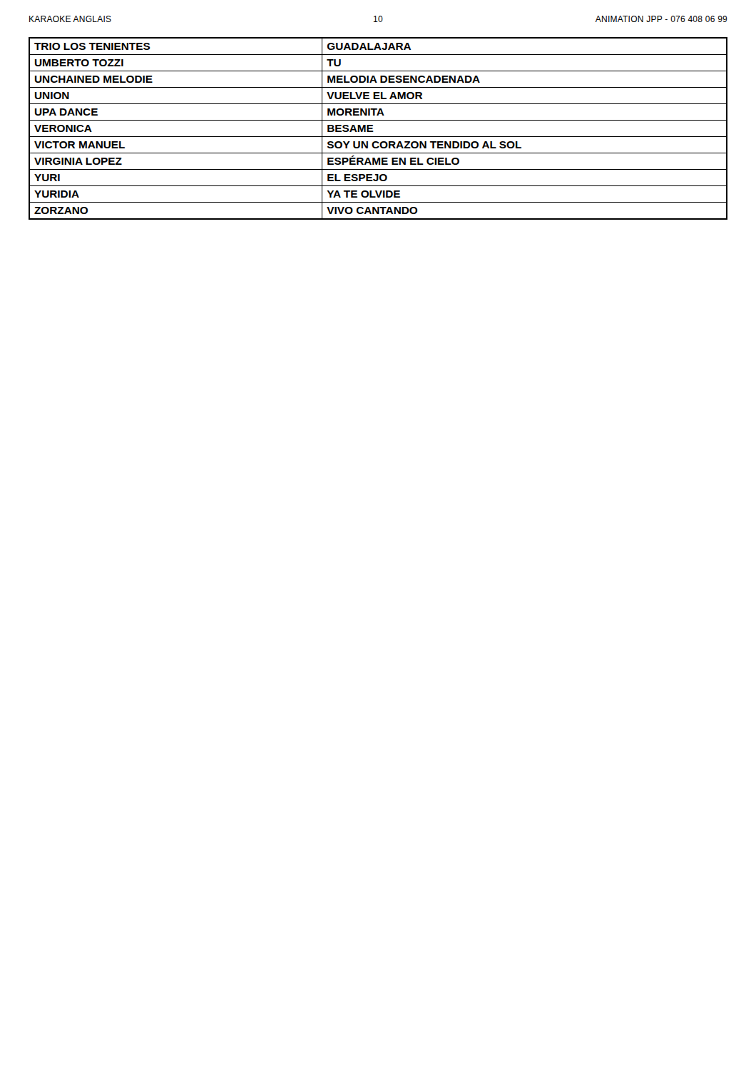KARAOKE ANGLAIS
10
ANIMATION JPP - 076 408 06 99
| TRIO LOS TENIENTES | GUADALAJARA |
| UMBERTO TOZZI | TU |
| UNCHAINED MELODIE | MELODIA DESENCADENADA |
| UNION | VUELVE EL AMOR |
| UPA DANCE | MORENITA |
| VERONICA | BESAME |
| VICTOR MANUEL | SOY UN CORAZON TENDIDO AL SOL |
| VIRGINIA LOPEZ | ESPÉRAME EN EL CIELO |
| YURI | EL ESPEJO |
| YURIDIA | YA TE OLVIDE |
| ZORZANO | VIVO CANTANDO |